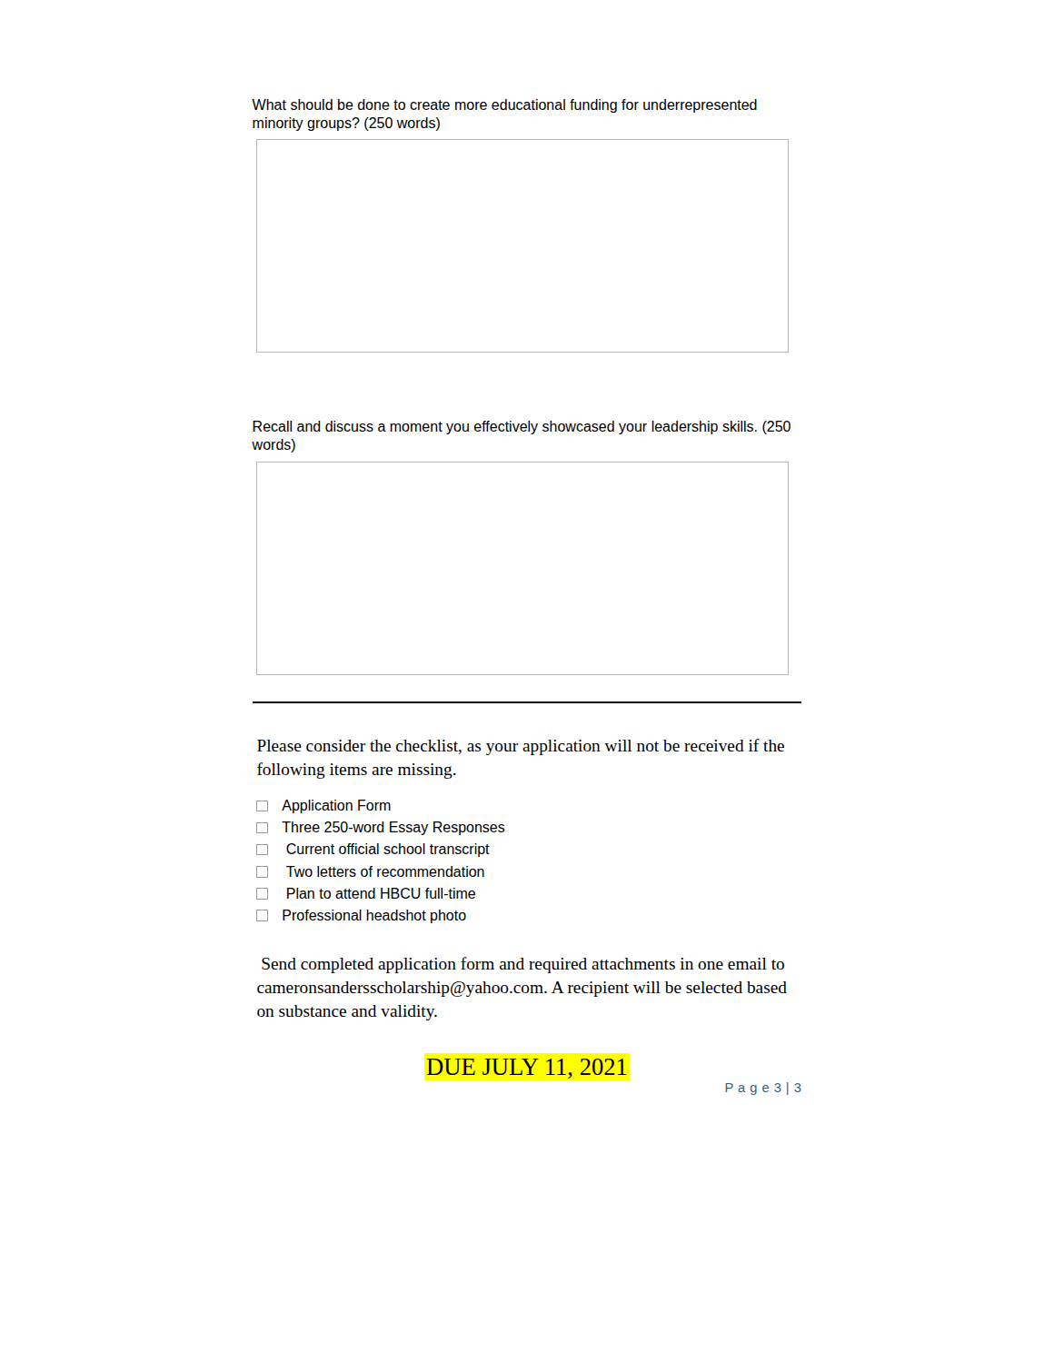What should be done to create more educational funding for underrepresented minority groups? (250 words)
Recall and discuss a moment you effectively showcased your leadership skills. (250 words)
Please consider the checklist, as your application will not be received if the following items are missing.
Application Form
Three 250-word Essay Responses
Current official school transcript
Two letters of recommendation
Plan to attend HBCU full-time
Professional headshot photo
Send completed application form and required attachments in one email to cameronsandersscholarship@yahoo.com. A recipient will be selected based on substance and validity.
DUE JULY 11, 2021
P a g e 3 | 3